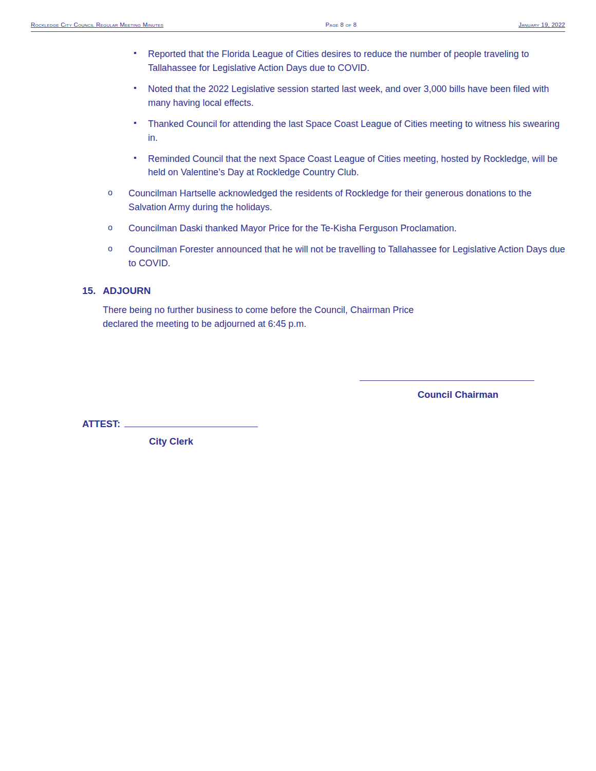Rockledge City Council Regular Meeting Minutes Page 8 of 8 January 19, 2022
Reported that the Florida League of Cities desires to reduce the number of people traveling to Tallahassee for Legislative Action Days due to COVID.
Noted that the 2022 Legislative session started last week, and over 3,000 bills have been filed with many having local effects.
Thanked Council for attending the last Space Coast League of Cities meeting to witness his swearing in.
Reminded Council that the next Space Coast League of Cities meeting, hosted by Rockledge, will be held on Valentine’s Day at Rockledge Country Club.
Councilman Hartselle acknowledged the residents of Rockledge for their generous donations to the Salvation Army during the holidays.
Councilman Daski thanked Mayor Price for the Te-Kisha Ferguson Proclamation.
Councilman Forester announced that he will not be travelling to Tallahassee for Legislative Action Days due to COVID.
15. ADJOURN
There being no further business to come before the Council, Chairman Price declared the meeting to be adjourned at 6:45 p.m.
Council Chairman
ATTEST:
City Clerk